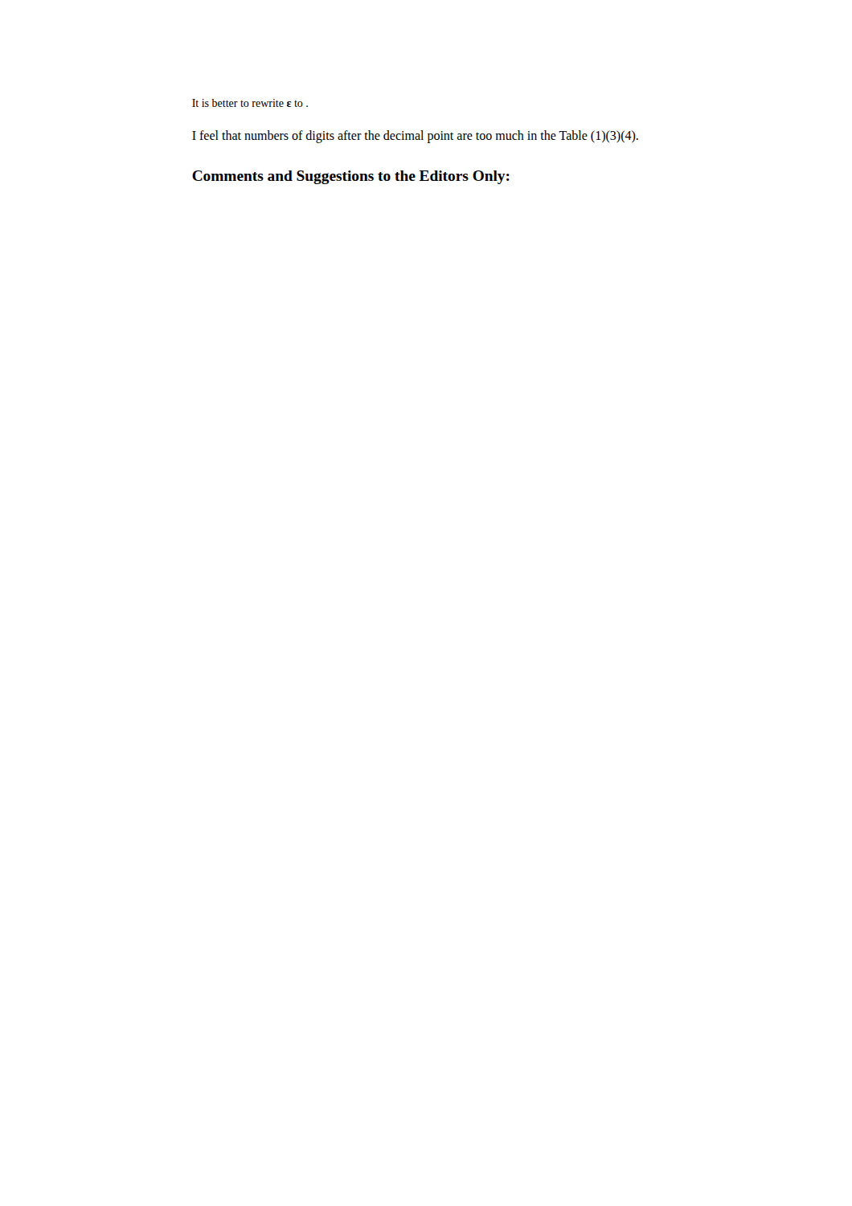It is better to rewrite ε to .
I feel that numbers of digits after the decimal point are too much in the Table (1)(3)(4).
Comments and Suggestions to the Editors Only: